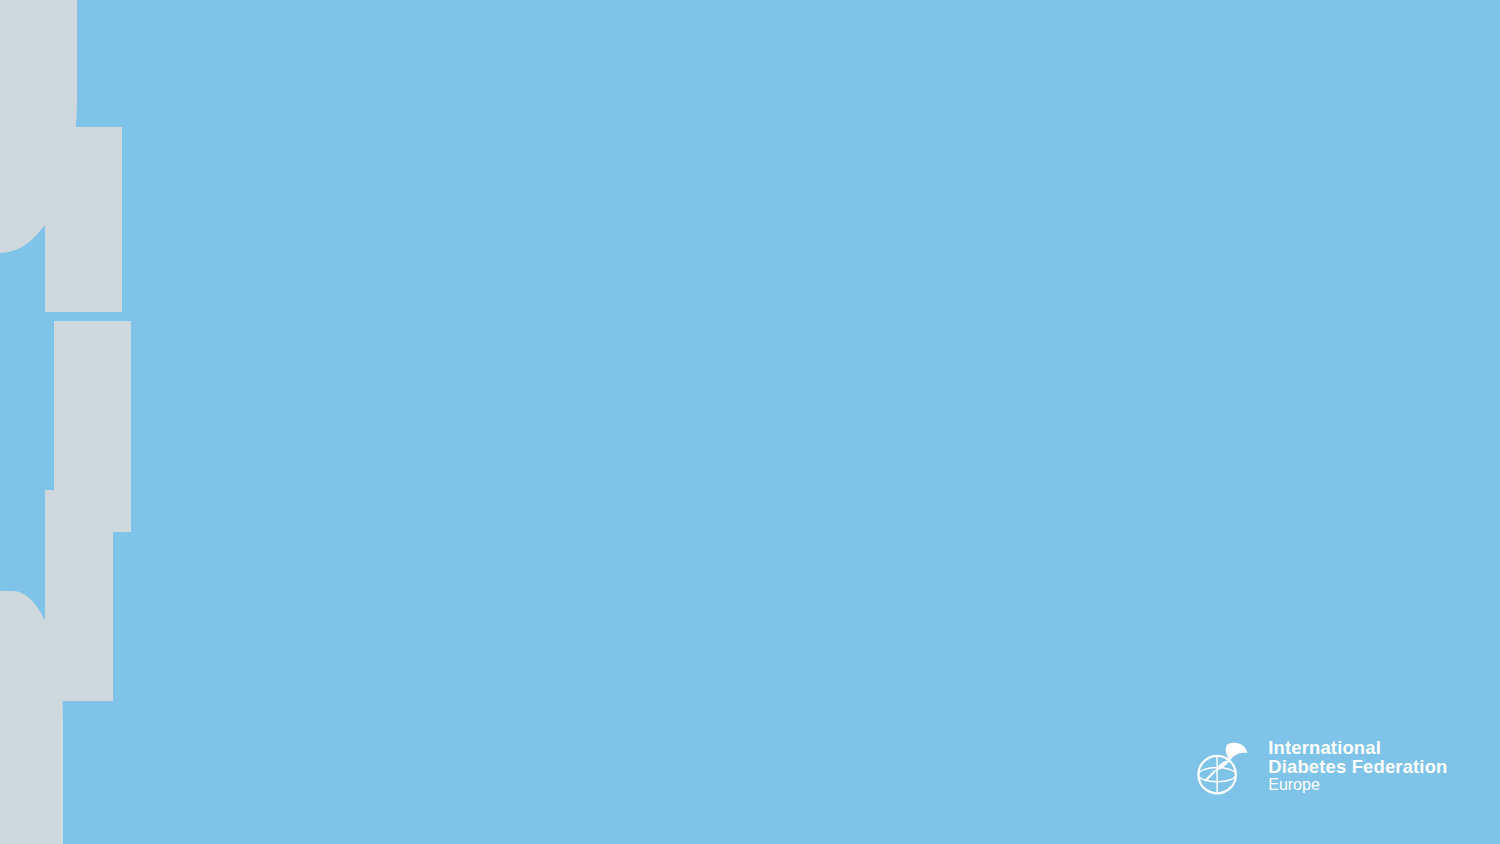International Diabetes Federation Europe
International Diabetes Federation Europe